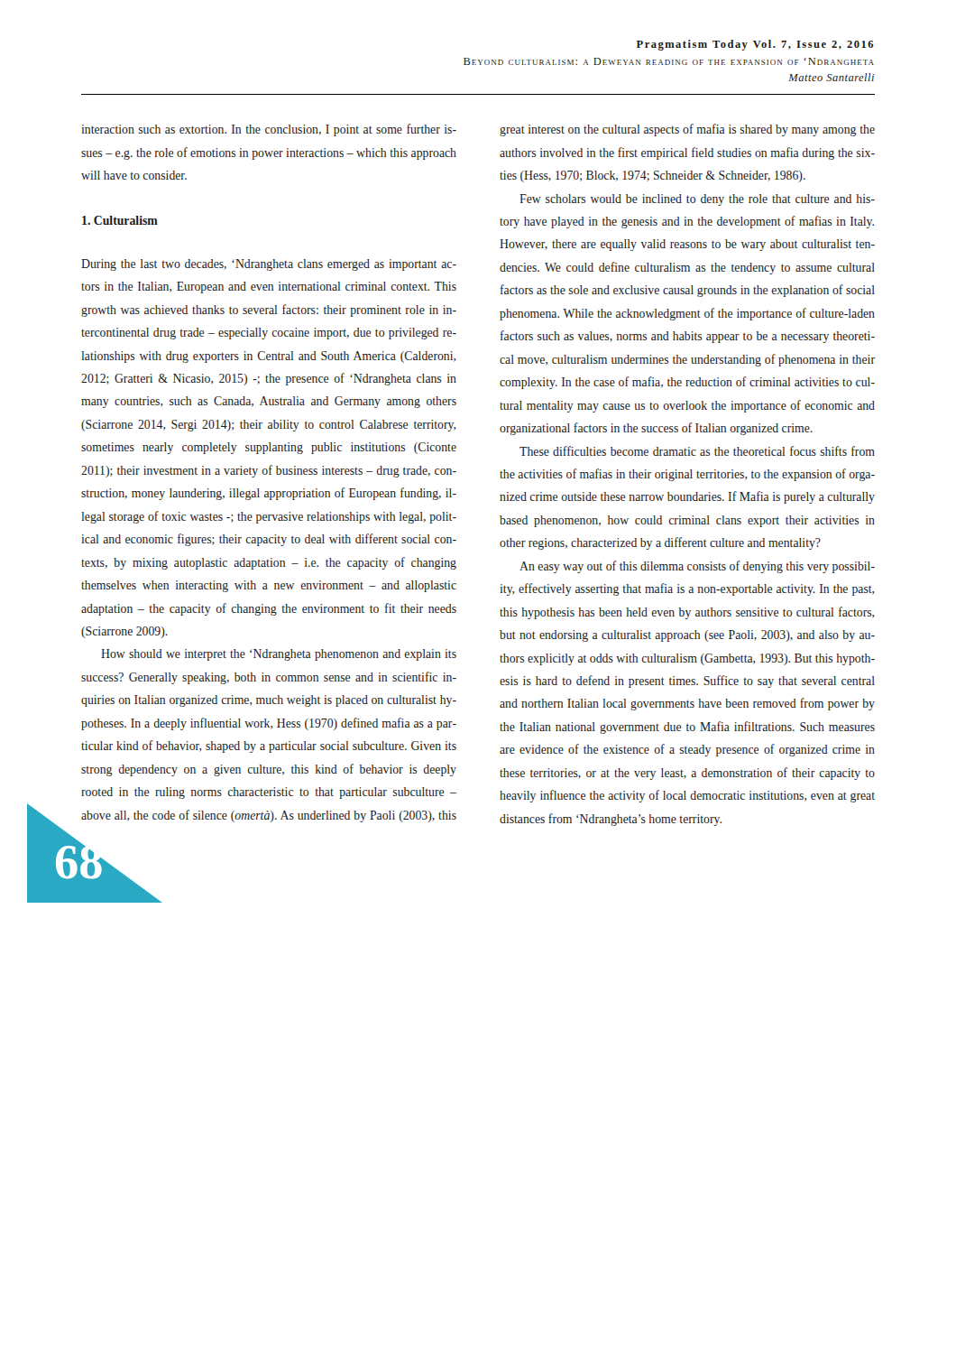Pragmatism Today Vol. 7, Issue 2, 2016
Beyond culturalism: a Deweyan reading of the expansion of ‘Ndrangheta
Matteo Santarelli
interaction such as extortion. In the conclusion, I point at some further issues – e.g. the role of emotions in power interactions – which this approach will have to consider.
1. Culturalism
During the last two decades, ‘Ndrangheta clans emerged as important actors in the Italian, European and even international criminal context. This growth was achieved thanks to several factors: their prominent role in intercontinental drug trade – especially cocaine import, due to privileged relationships with drug exporters in Central and South America (Calderoni, 2012; Gratteri & Nicasio, 2015) -; the presence of ‘Ndrangheta clans in many countries, such as Canada, Australia and Germany among others (Sciarrone 2014, Sergi 2014); their ability to control Calabrese territory, sometimes nearly completely supplanting public institutions (Ciconte 2011); their investment in a variety of business interests – drug trade, construction, money laundering, illegal appropriation of European funding, illegal storage of toxic wastes -; the pervasive relationships with legal, political and economic figures; their capacity to deal with different social contexts, by mixing autoplastic adaptation – i.e. the capacity of changing themselves when interacting with a new environment – and alloplastic adaptation – the capacity of changing the environment to fit their needs (Sciarrone 2009).
How should we interpret the ‘Ndrangheta phenomenon and explain its success? Generally speaking, both in common sense and in scientific inquiries on Italian organized crime, much weight is placed on culturalist hypotheses. In a deeply influential work, Hess (1970) defined mafia as a particular kind of behavior, shaped by a particular social subculture. Given its strong dependency on a given culture, this kind of behavior is deeply rooted in the ruling norms characteristic to that particular subculture – above all, the code of silence (omertà). As underlined by Paoli (2003), this great interest on the cultural aspects of mafia is shared by many among the authors involved in the first empirical field studies on mafia during the sixties (Hess, 1970; Block, 1974; Schneider & Schneider, 1986).
Few scholars would be inclined to deny the role that culture and history have played in the genesis and in the development of mafias in Italy. However, there are equally valid reasons to be wary about culturalist tendencies. We could define culturalism as the tendency to assume cultural factors as the sole and exclusive causal grounds in the explanation of social phenomena. While the acknowledgment of the importance of culture-laden factors such as values, norms and habits appear to be a necessary theoretical move, culturalism undermines the understanding of phenomena in their complexity. In the case of mafia, the reduction of criminal activities to cultural mentality may cause us to overlook the importance of economic and organizational factors in the success of Italian organized crime.
These difficulties become dramatic as the theoretical focus shifts from the activities of mafias in their original territories, to the expansion of organized crime outside these narrow boundaries. If Mafia is purely a culturally based phenomenon, how could criminal clans export their activities in other regions, characterized by a different culture and mentality?
An easy way out of this dilemma consists of denying this very possibility, effectively asserting that mafia is a non-exportable activity. In the past, this hypothesis has been held even by authors sensitive to cultural factors, but not endorsing a culturalist approach (see Paoli, 2003), and also by authors explicitly at odds with culturalism (Gambetta, 1993). But this hypothesis is hard to defend in present times. Suffice to say that several central and northern Italian local governments have been removed from power by the Italian national government due to Mafia infiltrations. Such measures are evidence of the existence of a steady presence of organized crime in these territories, or at the very least, a demonstration of their capacity to heavily influence the activity of local democratic institutions, even at great distances from ‘Ndrangheta’s home territory.
68